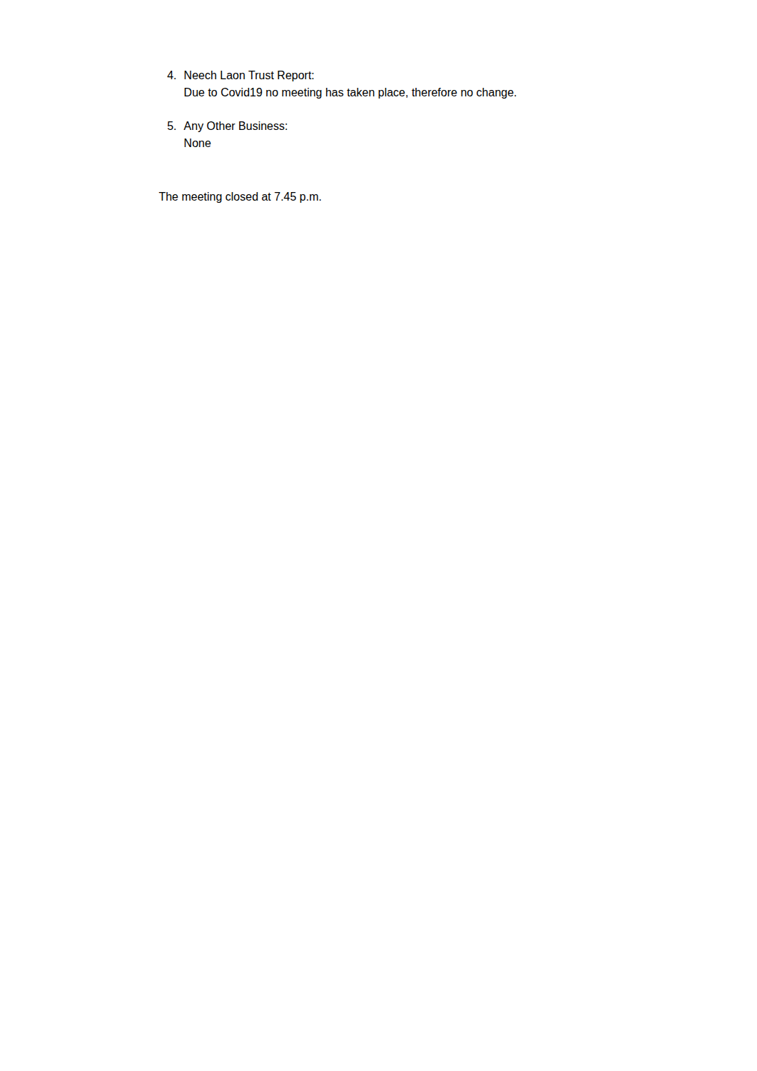Neech Laon Trust Report: Due to Covid19 no meeting has taken place, therefore no change.
Any Other Business: None
The meeting closed at 7.45 p.m.